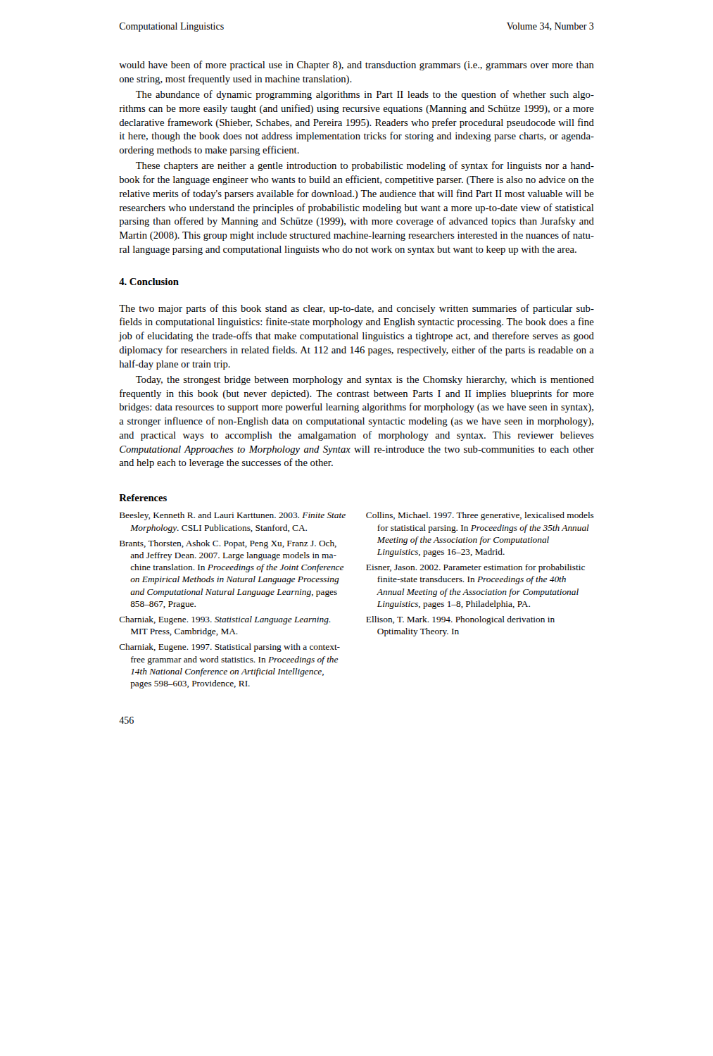Computational Linguistics Volume 34, Number 3
would have been of more practical use in Chapter 8), and transduction grammars (i.e., grammars over more than one string, most frequently used in machine translation).
The abundance of dynamic programming algorithms in Part II leads to the question of whether such algorithms can be more easily taught (and unified) using recursive equations (Manning and Schütze 1999), or a more declarative framework (Shieber, Schabes, and Pereira 1995). Readers who prefer procedural pseudocode will find it here, though the book does not address implementation tricks for storing and indexing parse charts, or agenda-ordering methods to make parsing efficient.
These chapters are neither a gentle introduction to probabilistic modeling of syntax for linguists nor a handbook for the language engineer who wants to build an efficient, competitive parser. (There is also no advice on the relative merits of today's parsers available for download.) The audience that will find Part II most valuable will be researchers who understand the principles of probabilistic modeling but want a more up-to-date view of statistical parsing than offered by Manning and Schütze (1999), with more coverage of advanced topics than Jurafsky and Martin (2008). This group might include structured machine-learning researchers interested in the nuances of natural language parsing and computational linguists who do not work on syntax but want to keep up with the area.
4. Conclusion
The two major parts of this book stand as clear, up-to-date, and concisely written summaries of particular sub-fields in computational linguistics: finite-state morphology and English syntactic processing. The book does a fine job of elucidating the trade-offs that make computational linguistics a tightrope act, and therefore serves as good diplomacy for researchers in related fields. At 112 and 146 pages, respectively, either of the parts is readable on a half-day plane or train trip.
Today, the strongest bridge between morphology and syntax is the Chomsky hierarchy, which is mentioned frequently in this book (but never depicted). The contrast between Parts I and II implies blueprints for more bridges: data resources to support more powerful learning algorithms for morphology (as we have seen in syntax), a stronger influence of non-English data on computational syntactic modeling (as we have seen in morphology), and practical ways to accomplish the amalgamation of morphology and syntax. This reviewer believes Computational Approaches to Morphology and Syntax will re-introduce the two sub-communities to each other and help each to leverage the successes of the other.
References
Beesley, Kenneth R. and Lauri Karttunen. 2003. Finite State Morphology. CSLI Publications, Stanford, CA.
Brants, Thorsten, Ashok C. Popat, Peng Xu, Franz J. Och, and Jeffrey Dean. 2007. Large language models in machine translation. In Proceedings of the Joint Conference on Empirical Methods in Natural Language Processing and Computational Natural Language Learning, pages 858–867, Prague.
Charniak, Eugene. 1993. Statistical Language Learning. MIT Press, Cambridge, MA.
Charniak, Eugene. 1997. Statistical parsing with a context-free grammar and word statistics. In Proceedings of the 14th National Conference on Artificial Intelligence, pages 598–603, Providence, RI.
Collins, Michael. 1997. Three generative, lexicalised models for statistical parsing. In Proceedings of the 35th Annual Meeting of the Association for Computational Linguistics, pages 16–23, Madrid.
Eisner, Jason. 2002. Parameter estimation for probabilistic finite-state transducers. In Proceedings of the 40th Annual Meeting of the Association for Computational Linguistics, pages 1–8, Philadelphia, PA.
Ellison, T. Mark. 1994. Phonological derivation in Optimality Theory. In
456